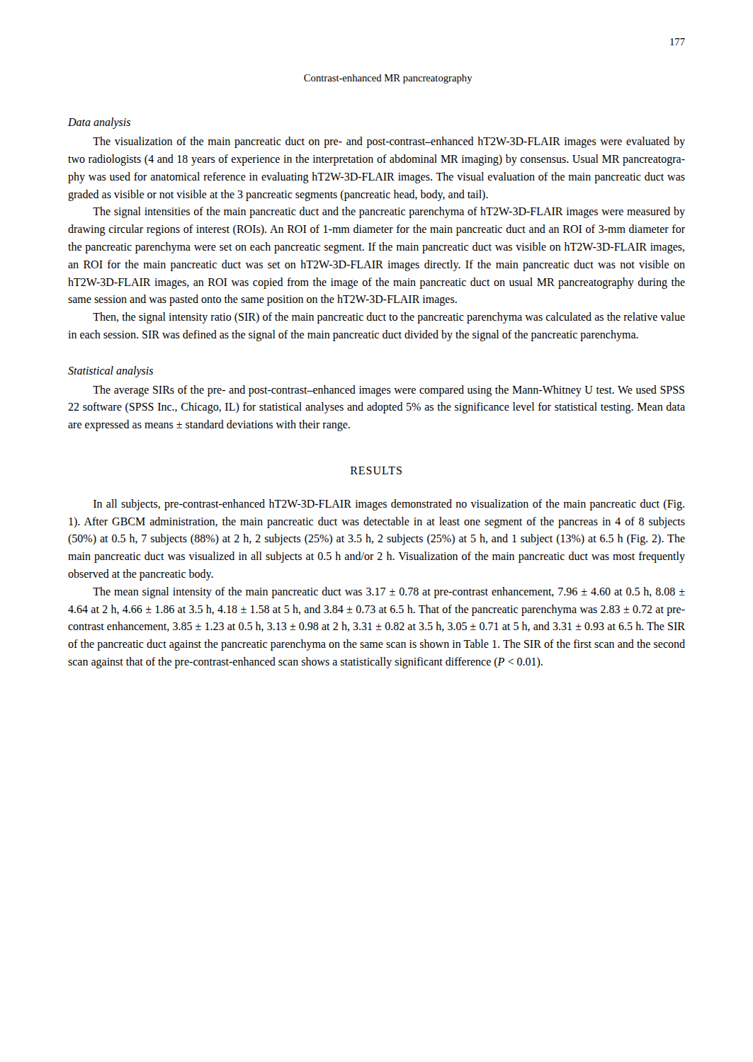177
Contrast-enhanced MR pancreatography
Data analysis
The visualization of the main pancreatic duct on pre- and post-contrast–enhanced hT2W-3D-FLAIR images were evaluated by two radiologists (4 and 18 years of experience in the interpretation of abdominal MR imaging) by consensus. Usual MR pancreatography was used for anatomical reference in evaluating hT2W-3D-FLAIR images. The visual evaluation of the main pancreatic duct was graded as visible or not visible at the 3 pancreatic segments (pancreatic head, body, and tail).
The signal intensities of the main pancreatic duct and the pancreatic parenchyma of hT2W-3D-FLAIR images were measured by drawing circular regions of interest (ROIs). An ROI of 1-mm diameter for the main pancreatic duct and an ROI of 3-mm diameter for the pancreatic parenchyma were set on each pancreatic segment. If the main pancreatic duct was visible on hT2W-3D-FLAIR images, an ROI for the main pancreatic duct was set on hT2W-3D-FLAIR images directly. If the main pancreatic duct was not visible on hT2W-3D-FLAIR images, an ROI was copied from the image of the main pancreatic duct on usual MR pancreatography during the same session and was pasted onto the same position on the hT2W-3D-FLAIR images.
Then, the signal intensity ratio (SIR) of the main pancreatic duct to the pancreatic parenchyma was calculated as the relative value in each session. SIR was defined as the signal of the main pancreatic duct divided by the signal of the pancreatic parenchyma.
Statistical analysis
The average SIRs of the pre- and post-contrast–enhanced images were compared using the Mann-Whitney U test. We used SPSS 22 software (SPSS Inc., Chicago, IL) for statistical analyses and adopted 5% as the significance level for statistical testing. Mean data are expressed as means ± standard deviations with their range.
RESULTS
In all subjects, pre-contrast-enhanced hT2W-3D-FLAIR images demonstrated no visualization of the main pancreatic duct (Fig. 1). After GBCM administration, the main pancreatic duct was detectable in at least one segment of the pancreas in 4 of 8 subjects (50%) at 0.5 h, 7 subjects (88%) at 2 h, 2 subjects (25%) at 3.5 h, 2 subjects (25%) at 5 h, and 1 subject (13%) at 6.5 h (Fig. 2). The main pancreatic duct was visualized in all subjects at 0.5 h and/or 2 h. Visualization of the main pancreatic duct was most frequently observed at the pancreatic body.
The mean signal intensity of the main pancreatic duct was 3.17 ± 0.78 at pre-contrast enhancement, 7.96 ± 4.60 at 0.5 h, 8.08 ± 4.64 at 2 h, 4.66 ± 1.86 at 3.5 h, 4.18 ± 1.58 at 5 h, and 3.84 ± 0.73 at 6.5 h. That of the pancreatic parenchyma was 2.83 ± 0.72 at pre-contrast enhancement, 3.85 ± 1.23 at 0.5 h, 3.13 ± 0.98 at 2 h, 3.31 ± 0.82 at 3.5 h, 3.05 ± 0.71 at 5 h, and 3.31 ± 0.93 at 6.5 h. The SIR of the pancreatic duct against the pancreatic parenchyma on the same scan is shown in Table 1. The SIR of the first scan and the second scan against that of the pre-contrast-enhanced scan shows a statistically significant difference (P < 0.01).